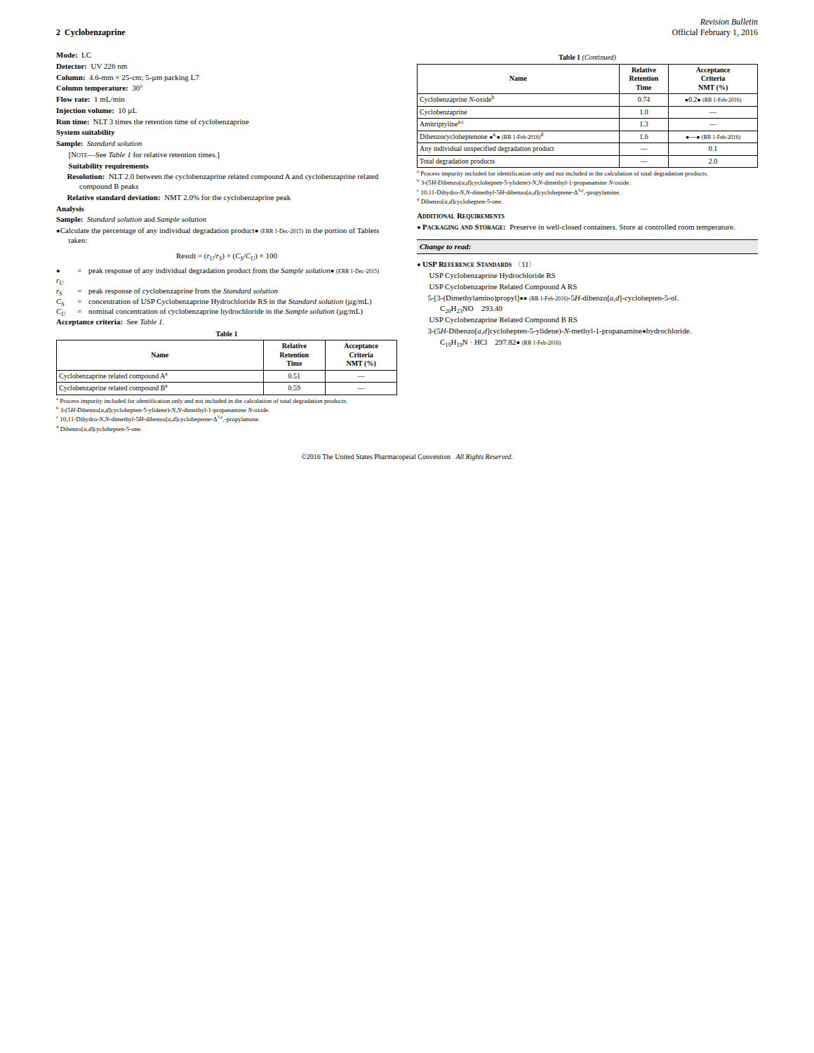Revision Bulletin
2 Cyclobenzaprine
Official February 1, 2016
Mode: LC
Detector: UV 226 nm
Column: 4.6-mm × 25-cm; 5-µm packing L7
Column temperature: 30°
Flow rate: 1 mL/min
Injection volume: 10 µL
Run time: NLT 3 times the retention time of cyclobenzaprine
System suitability
Sample: Standard solution
[Note—See Table 1 for relative retention times.]
Suitability requirements
Resolution: NLT 2.0 between the cyclobenzaprine related compound A and cyclobenzaprine related compound B peaks
Relative standard deviation: NMT 2.0% for the cyclobenzaprine peak
Analysis
Sample: Standard solution and Sample solution
●Calculate the percentage of any individual degradation product● (ERR 1-Dec-2015) in the portion of Tablets taken:
Result = (rU/rS) × (CS/CU) × 100
●
rU
=
peak response of any individual degradation product from the Sample solution● (ERR 1-Dec-2015)
rS
=
peak response of cyclobenzaprine from the Standard solution
CS
=
concentration of USP Cyclobenzaprine Hydrochloride RS in the Standard solution (µg/mL)
CU
=
nominal concentration of cyclobenzaprine hydrochloride in the Sample solution (µg/mL)
Acceptance criteria: See Table 1.
Table 1
| Name | Relative Retention Time | Acceptance Criteria NMT (%) |
| --- | --- | --- |
| Cyclobenzaprine related compound A a | 0.51 | — |
| Cyclobenzaprine related compound B a | 0.59 | — |
a Process impurity included for identification only and not included in the calculation of total degradation products.
b 3-(5H-Dibenzo[a,d]cyclohepten-5-ylidene)-N,N-dimethyl-1-propanamine N-oxide.
c 10,11-Dihydro-N,N-dimethyl-5H-dibenzo[a,d]cycloheptene-Δ5,γ,-propylamine.
d Dibenzo[a,d]cyclohepten-5-one.
Table 1 (Continued)
| Name | Relative Retention Time | Acceptance Criteria NMT (%) |
| --- | --- | --- |
| Cyclobenzaprine N -oxide b | 0.74 | ● 0.2 ● (RB 1-Feb-2016) |
| Cyclobenzaprine | 1.0 | — |
| Amitriptyline a,c | 1.3 | — |
| Dibenzocycloheptenone ● a, ● (RB 1-Feb-2016) d | 1.6 | ● — ● (RB 1-Feb-2016) |
| Any individual unspecified degradation product | — | 0.1 |
| Total degradation products | — | 2.0 |
a Process impurity included for identification only and not included in the calculation of total degradation products.
b 3-(5H-Dibenzo[a,d]cyclohepten-5-ylidene)-N,N-dimethyl-1-propanamine N-oxide.
c 10,11-Dihydro-N,N-dimethyl-5H-dibenzo[a,d]cycloheptene-Δ5,γ,-propylamine.
d Dibenzo[a,d]cyclohepten-5-one.
Additional Requirements
Packaging and Storage: Preserve in well-closed containers. Store at controlled room temperature.
Change to read:
USP Reference Standards 〈11〉
USP Cyclobenzaprine Hydrochloride RS
USP Cyclobenzaprine Related Compound A RS
5-[3-(Dimethylamino)propyl]●● (RB 1-Feb-2016)-5H-dibenzo[a,d]-cyclohepten-5-ol.
C20H23NO 293.40
USP Cyclobenzaprine Related Compound B RS
3-(5H-Dibenzo[a,d]cyclohepten-5-ylidene)-N-methyl-1-propanamine●hydrochloride.
C19H19N · HCl 297.82● (RB 1-Feb-2016)
©2016 The United States Pharmacopeial Convention All Rights Reserved.